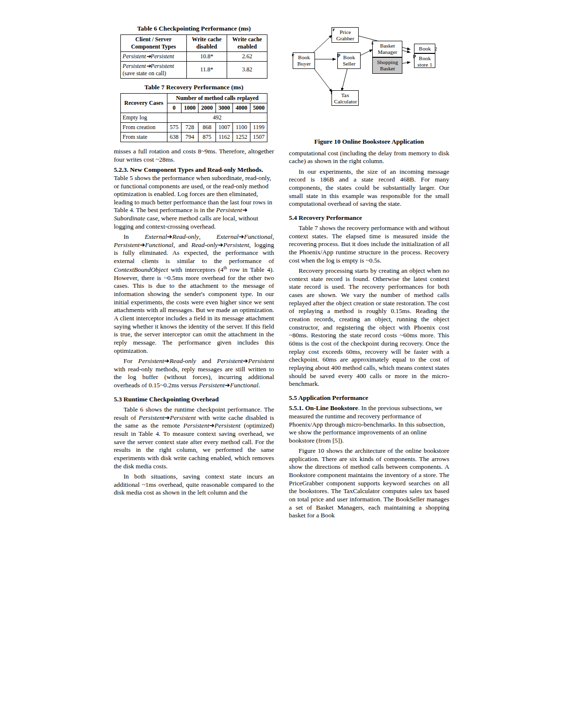Table 6 Checkpointing Performance (ms)
| Client / Server Component Types | Write cache disabled | Write cache enabled |
| --- | --- | --- |
| Persistent➔Persistent | 10.8* | 2.62 |
| Persistent➔Persistent (save state on call) | 11.8* | 3.82 |
Table 7 Recovery Performance (ms)
| Recovery Cases | Number of method calls replayed |
| --- | --- |
| 0 | 1000 | 2000 | 3000 | 4000 | 5000 |
| Empty log | 492 |
| From creation | 575 | 728 | 868 | 1007 | 1100 | 1199 |
| From state | 638 | 794 | 875 | 1162 | 1252 | 1507 |
misses a full rotation and costs 8~9ms. Therefore, altogether four writes cost ~28ms.
5.2.3. New Component Types and Read-only Methods.
Table 5 shows the performance when subordinate, read-only, or functional components are used, or the read-only method optimization is enabled. Log forces are then eliminated, leading to much better performance than the last four rows in Table 4. The best performance is in the Persistent➔ Subordinate case, where method calls are local, without logging and context-crossing overhead.
In External➔Read-only, External➔Functional, Persistent➔Functional, and Read-only➔Persistent, logging is fully eliminated. As expected, the performance with external clients is similar to the performance of ContextBoundObject with interceptors (4th row in Table 4). However, there is ~0.5ms more overhead for the other two cases. This is due to the attachment to the message of information showing the sender's component type. In our initial experiments, the costs were even higher since we sent attachments with all messages. But we made an optimization. A client interceptor includes a field in its message attachment saying whether it knows the identity of the server. If this field is true, the server interceptor can omit the attachment in the reply message. The performance given includes this optimization.
For Persistent➔Read-only and Persistent➔Persistent with read-only methods, reply messages are still written to the log buffer (without forces), incurring additional overheads of 0.15~0.2ms versus Persistent➔Functional.
5.3 Runtime Checkpointing Overhead
Table 6 shows the runtime checkpoint performance. The result of Persistent➔Persistent with write cache disabled is the same as the remote Persistent➔Persistent (optimized) result in Table 4. To measure context saving overhead, we save the server context state after every method call. For the results in the right column, we performed the same experiments with disk write caching enabled, which removes the disk media costs.
In both situations, saving context state incurs an additional ~1ms overhead, quite reasonable compared to the disk media cost as shown in the left column and the
Price
Grabber
r
Book
Buyer
e
Book
Seller
p
Basket
Manager
s
Shopping
Basket
Book
Book
store 1
p
2
Tax
Calculator
f
Figure 10 Online Bookstore Application
computational cost (including the delay from memory to disk cache) as shown in the right column.
In our experiments, the size of an incoming message record is 186B and a state record 468B. For many components, the states could be substantially larger. Our small state in this example was responsible for the small computational overhead of saving the state.
5.4 Recovery Performance
Table 7 shows the recovery performance with and without context states. The elapsed time is measured inside the recovering process. But it does include the initialization of all the Phoenix/App runtime structure in the process. Recovery cost when the log is empty is ~0.5s.
Recovery processing starts by creating an object when no context state record is found. Otherwise the latest context state record is used. The recovery performances for both cases are shown. We vary the number of method calls replayed after the object creation or state restoration. The cost of replaying a method is roughly 0.15ms. Reading the creation records, creating an object, running the object constructor, and registering the object with Phoenix cost ~80ms. Restoring the state record costs ~60ms more. This 60ms is the cost of the checkpoint during recovery. Once the replay cost exceeds 60ms, recovery will be faster with a checkpoint. 60ms are approximately equal to the cost of replaying about 400 method calls, which means context states should be saved every 400 calls or more in the micro-benchmark.
5.5 Application Performance
5.5.1. On-Line Bookstore
. In the previous subsections, we measured the runtime and recovery performance of Phoenix/App through micro-benchmarks. In this subsection, we show the performance improvements of an online bookstore (from [5]).
Figure 10 shows the architecture of the online bookstore application. There are six kinds of components. The arrows show the directions of method calls between components. A Bookstore component maintains the inventory of a store. The PriceGrabber component supports keyword searches on all the bookstores. The TaxCalculator computes sales tax based on total price and user information. The BookSeller manages a set of Basket Managers, each maintaining a shopping basket for a Book